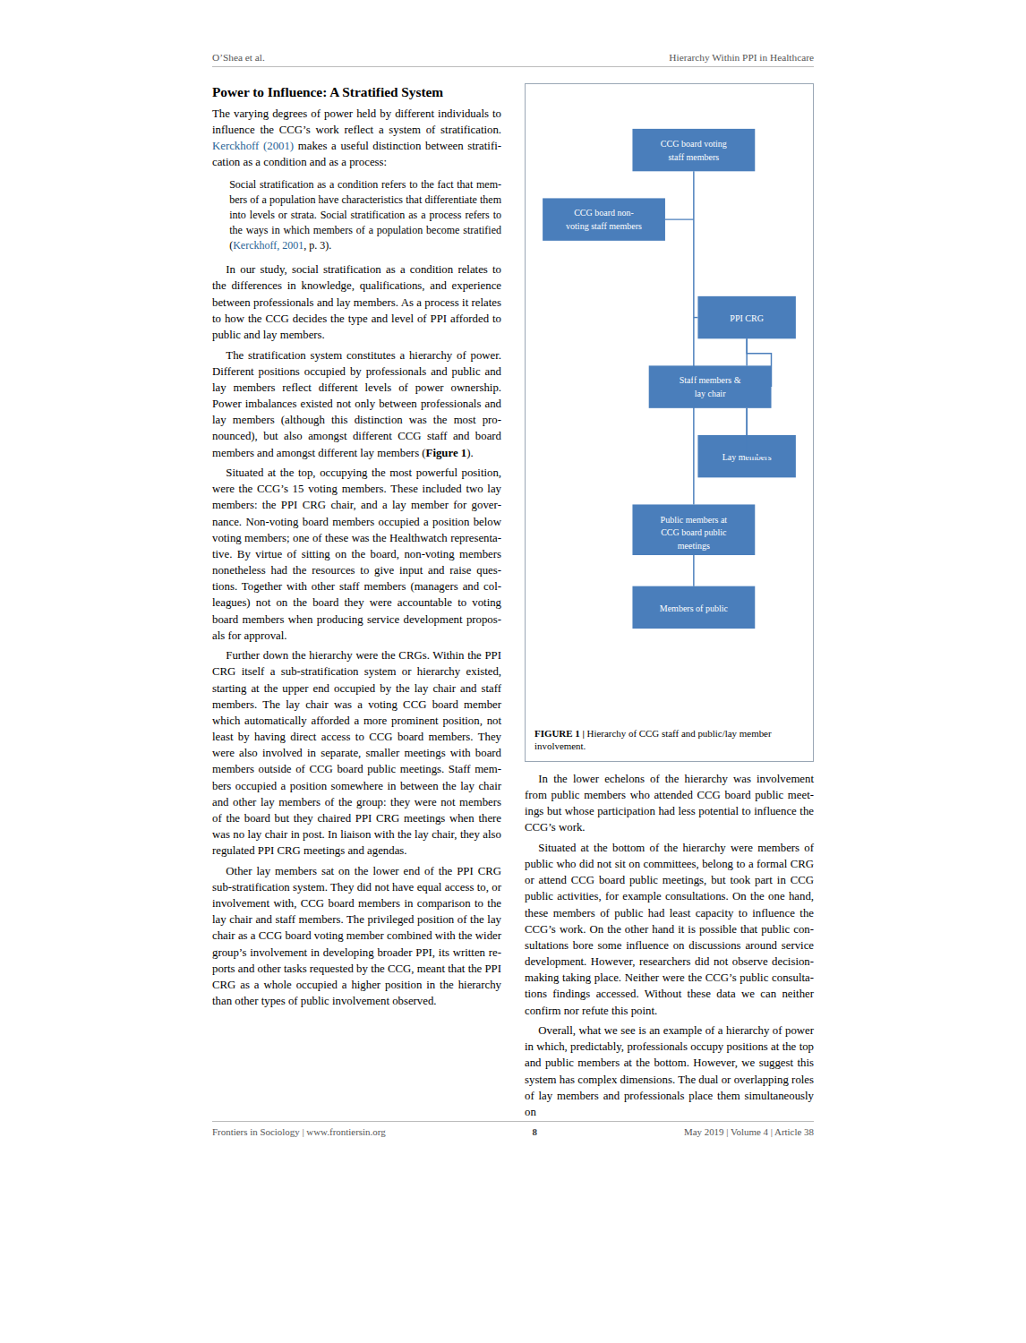O’Shea et al.
Hierarchy Within PPI in Healthcare
Power to Influence: A Stratified System
The varying degrees of power held by different individuals to influence the CCG’s work reflect a system of stratification. Kerckhoff (2001) makes a useful distinction between stratification as a condition and as a process:
Social stratification as a condition refers to the fact that members of a population have characteristics that differentiate them into levels or strata. Social stratification as a process refers to the ways in which members of a population become stratified (Kerckhoff, 2001, p. 3).
In our study, social stratification as a condition relates to the differences in knowledge, qualifications, and experience between professionals and lay members. As a process it relates to how the CCG decides the type and level of PPI afforded to public and lay members.
The stratification system constitutes a hierarchy of power. Different positions occupied by professionals and public and lay members reflect different levels of power ownership. Power imbalances existed not only between professionals and lay members (although this distinction was the most pronounced), but also amongst different CCG staff and board members and amongst different lay members (Figure 1).
Situated at the top, occupying the most powerful position, were the CCG’s 15 voting members. These included two lay members: the PPI CRG chair, and a lay member for governance. Non-voting board members occupied a position below voting members; one of these was the Healthwatch representative. By virtue of sitting on the board, non-voting members nonetheless had the resources to give input and raise questions. Together with other staff members (managers and colleagues) not on the board they were accountable to voting board members when producing service development proposals for approval.
Further down the hierarchy were the CRGs. Within the PPI CRG itself a sub-stratification system or hierarchy existed, starting at the upper end occupied by the lay chair and staff members. The lay chair was a voting CCG board member which automatically afforded a more prominent position, not least by having direct access to CCG board members. They were also involved in separate, smaller meetings with board members outside of CCG board public meetings. Staff members occupied a position somewhere in between the lay chair and other lay members of the group: they were not members of the board but they chaired PPI CRG meetings when there was no lay chair in post. In liaison with the lay chair, they also regulated PPI CRG meetings and agendas.
Other lay members sat on the lower end of the PPI CRG sub-stratification system. They did not have equal access to, or involvement with, CCG board members in comparison to the lay chair and staff members. The privileged position of the lay chair as a CCG board voting member combined with the wider group’s involvement in developing broader PPI, its written reports and other tasks requested by the CCG, meant that the PPI CRG as a whole occupied a higher position in the hierarchy than other types of public involvement observed.
CCG board voting staff members CCG board non- voting staff members PPI CRG Staff members & lay chair Lay members Public members at CCG board public meetings Members of public
FIGURE 1 | Hierarchy of CCG staff and public/lay member involvement.
In the lower echelons of the hierarchy was involvement from public members who attended CCG board public meetings but whose participation had less potential to influence the CCG’s work.
Situated at the bottom of the hierarchy were members of public who did not sit on committees, belong to a formal CRG or attend CCG board public meetings, but took part in CCG public activities, for example consultations. On the one hand, these members of public had least capacity to influence the CCG’s work. On the other hand it is possible that public consultations bore some influence on discussions around service development. However, researchers did not observe decision-making taking place. Neither were the CCG’s public consultations findings accessed. Without these data we can neither confirm nor refute this point.
Overall, what we see is an example of a hierarchy of power in which, predictably, professionals occupy positions at the top and public members at the bottom. However, we suggest this system has complex dimensions. The dual or overlapping roles of lay members and professionals place them simultaneously on
Frontiers in Sociology | www.frontiersin.org
8
May 2019 | Volume 4 | Article 38